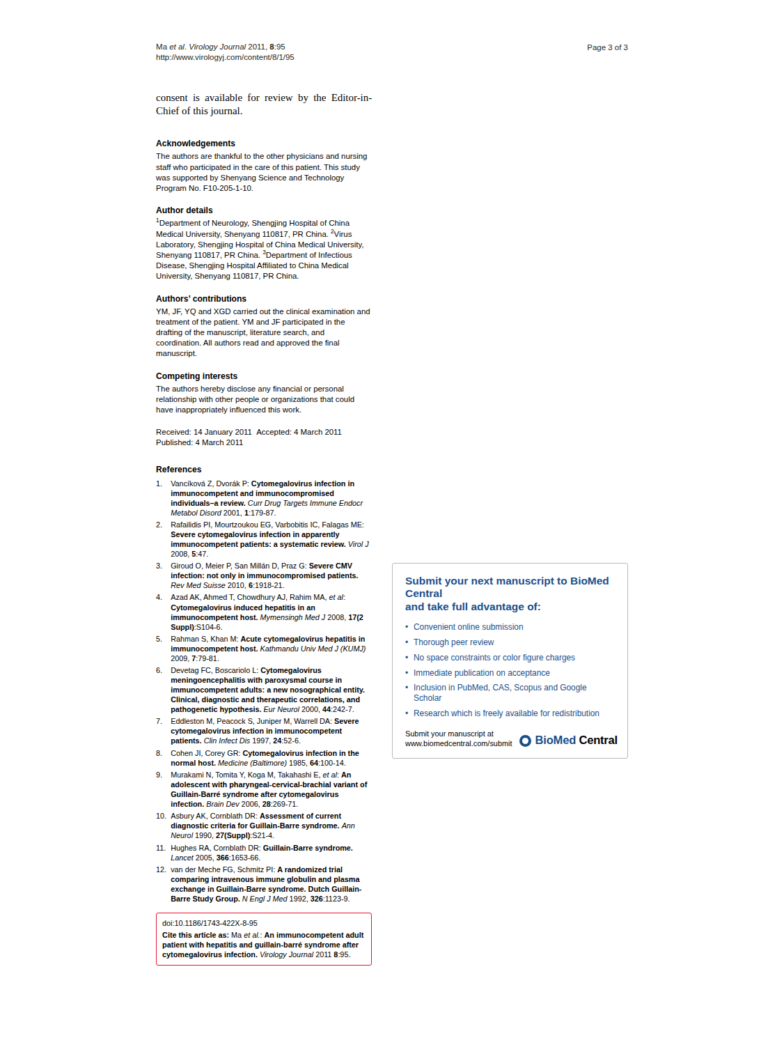Ma et al. Virology Journal 2011, 8:95
http://www.virologyj.com/content/8/1/95
Page 3 of 3
consent is available for review by the Editor-in-Chief of this journal.
Acknowledgements
The authors are thankful to the other physicians and nursing staff who participated in the care of this patient. This study was supported by Shenyang Science and Technology Program No. F10-205-1-10.
Author details
1Department of Neurology, Shengjing Hospital of China Medical University, Shenyang 110817, PR China. 2Virus Laboratory, Shengjing Hospital of China Medical University, Shenyang 110817, PR China. 3Department of Infectious Disease, Shengjing Hospital Affiliated to China Medical University, Shenyang 110817, PR China.
Authors’ contributions
YM, JF, YQ and XGD carried out the clinical examination and treatment of the patient. YM and JF participated in the drafting of the manuscript, literature search, and coordination. All authors read and approved the final manuscript.
Competing interests
The authors hereby disclose any financial or personal relationship with other people or organizations that could have inappropriately influenced this work.
Received: 14 January 2011 Accepted: 4 March 2011
Published: 4 March 2011
References
1. Vancíková Z, Dvorák P: Cytomegalovirus infection in immunocompetent and immunocompromised individuals–a review. Curr Drug Targets Immune Endocr Metabol Disord 2001, 1:179-87.
2. Rafailidis PI, Mourtzoukou EG, Varbobitis IC, Falagas ME: Severe cytomegalovirus infection in apparently immunocompetent patients: a systematic review. Virol J 2008, 5:47.
3. Giroud O, Meier P, San Millán D, Praz G: Severe CMV infection: not only in immunocompromised patients. Rev Med Suisse 2010, 6:1918-21.
4. Azad AK, Ahmed T, Chowdhury AJ, Rahim MA, et al: Cytomegalovirus induced hepatitis in an immunocompetent host. Mymensingh Med J 2008, 17(2 Suppl):S104-6.
5. Rahman S, Khan M: Acute cytomegalovirus hepatitis in immunocompetent host. Kathmandu Univ Med J (KUMJ) 2009, 7:79-81.
6. Devetag FC, Boscariolo L: Cytomegalovirus meningoencephalitis with paroxysmal course in immunocompetent adults: a new nosographical entity. Clinical, diagnostic and therapeutic correlations, and pathogenetic hypothesis. Eur Neurol 2000, 44:242-7.
7. Eddleston M, Peacock S, Juniper M, Warrell DA: Severe cytomegalovirus infection in immunocompetent patients. Clin Infect Dis 1997, 24:52-6.
8. Cohen JI, Corey GR: Cytomegalovirus infection in the normal host. Medicine (Baltimore) 1985, 64:100-14.
9. Murakami N, Tomita Y, Koga M, Takahashi E, et al: An adolescent with pharyngeal-cervical-brachial variant of Guillain-Barré syndrome after cytomegalovirus infection. Brain Dev 2006, 28:269-71.
10. Asbury AK, Cornblath DR: Assessment of current diagnostic criteria for Guillain-Barre syndrome. Ann Neurol 1990, 27(Suppl):S21-4.
11. Hughes RA, Cornblath DR: Guillain-Barre syndrome. Lancet 2005, 366:1653-66.
12. van der Meche FG, Schmitz PI: A randomized trial comparing intravenous immune globulin and plasma exchange in Guillain-Barre syndrome. Dutch Guillain-Barre Study Group. N Engl J Med 1992, 326:1123-9.
doi:10.1186/1743-422X-8-95
Cite this article as: Ma et al.: An immunocompetent adult patient with hepatitis and guillain-barré syndrome after cytomegalovirus infection. Virology Journal 2011 8:95.
Submit your next manuscript to BioMed Central
and take full advantage of:
Convenient online submission
Thorough peer review
No space constraints or color figure charges
Immediate publication on acceptance
Inclusion in PubMed, CAS, Scopus and Google Scholar
Research which is freely available for redistribution
Submit your manuscript at
www.biomedcentral.com/submit
Bio Med Central